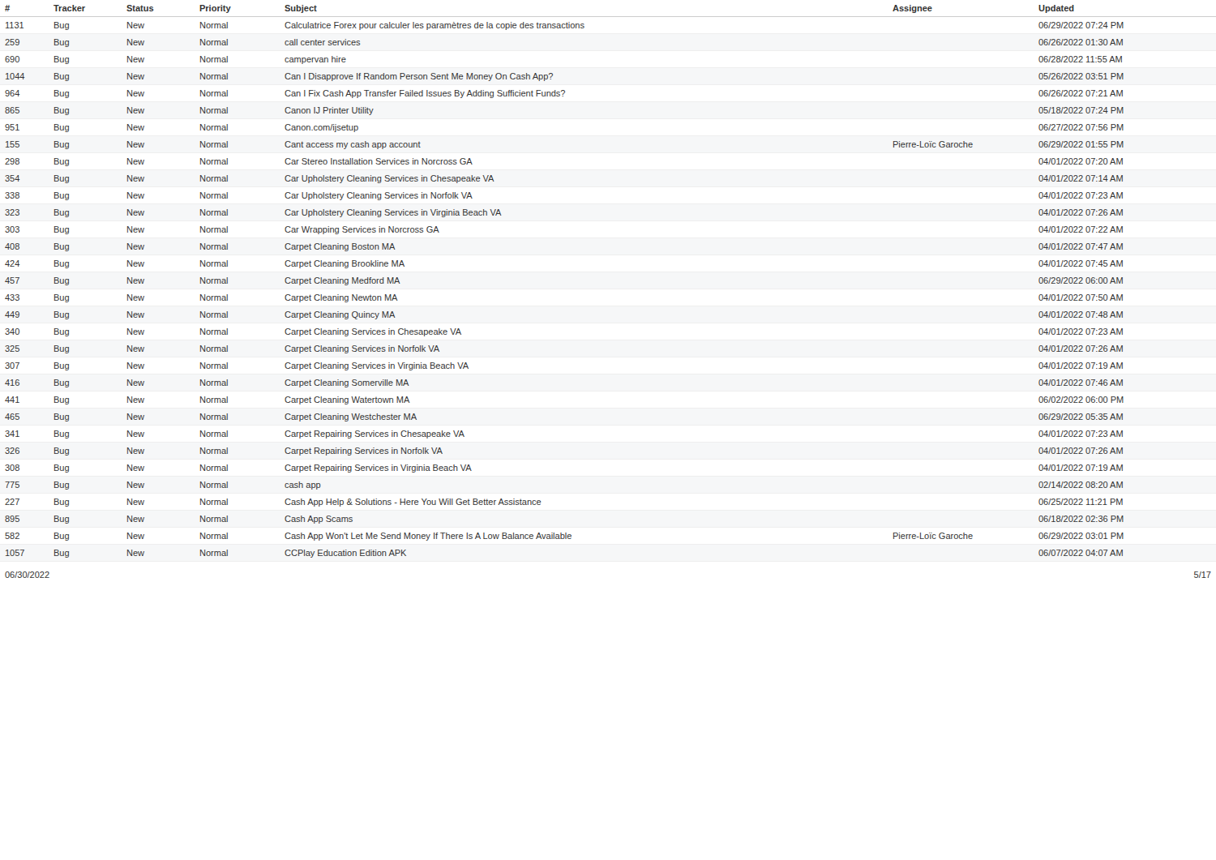| # | Tracker | Status | Priority | Subject | Assignee | Updated |
| --- | --- | --- | --- | --- | --- | --- |
| 1131 | Bug | New | Normal | Calculatrice Forex pour calculer les paramètres de la copie des transactions | | 06/29/2022 07:24 PM |
| 259 | Bug | New | Normal | call center services | | 06/26/2022 01:30 AM |
| 690 | Bug | New | Normal | campervan hire | | 06/28/2022 11:55 AM |
| 1044 | Bug | New | Normal | Can I Disapprove If Random Person Sent Me Money On Cash App? | | 05/26/2022 03:51 PM |
| 964 | Bug | New | Normal | Can I Fix Cash App Transfer Failed Issues By Adding Sufficient Funds? | | 06/26/2022 07:21 AM |
| 865 | Bug | New | Normal | Canon IJ Printer Utility | | 05/18/2022 07:24 PM |
| 951 | Bug | New | Normal | Canon.com/ijsetup | | 06/27/2022 07:56 PM |
| 155 | Bug | New | Normal | Cant access my cash app account | Pierre-Loïc Garoche | 06/29/2022 01:55 PM |
| 298 | Bug | New | Normal | Car Stereo Installation Services in Norcross GA | | 04/01/2022 07:20 AM |
| 354 | Bug | New | Normal | Car Upholstery Cleaning Services in Chesapeake VA | | 04/01/2022 07:14 AM |
| 338 | Bug | New | Normal | Car Upholstery Cleaning Services in Norfolk VA | | 04/01/2022 07:23 AM |
| 323 | Bug | New | Normal | Car Upholstery Cleaning Services in Virginia Beach VA | | 04/01/2022 07:26 AM |
| 303 | Bug | New | Normal | Car Wrapping Services in Norcross GA | | 04/01/2022 07:22 AM |
| 408 | Bug | New | Normal | Carpet Cleaning Boston MA | | 04/01/2022 07:47 AM |
| 424 | Bug | New | Normal | Carpet Cleaning Brookline MA | | 04/01/2022 07:45 AM |
| 457 | Bug | New | Normal | Carpet Cleaning Medford MA | | 06/29/2022 06:00 AM |
| 433 | Bug | New | Normal | Carpet Cleaning Newton MA | | 04/01/2022 07:50 AM |
| 449 | Bug | New | Normal | Carpet Cleaning Quincy MA | | 04/01/2022 07:48 AM |
| 340 | Bug | New | Normal | Carpet Cleaning Services in Chesapeake VA | | 04/01/2022 07:23 AM |
| 325 | Bug | New | Normal | Carpet Cleaning Services in Norfolk VA | | 04/01/2022 07:26 AM |
| 307 | Bug | New | Normal | Carpet Cleaning Services in Virginia Beach VA | | 04/01/2022 07:19 AM |
| 416 | Bug | New | Normal | Carpet Cleaning Somerville MA | | 04/01/2022 07:46 AM |
| 441 | Bug | New | Normal | Carpet Cleaning Watertown MA | | 06/02/2022 06:00 PM |
| 465 | Bug | New | Normal | Carpet Cleaning Westchester MA | | 06/29/2022 05:35 AM |
| 341 | Bug | New | Normal | Carpet Repairing Services in Chesapeake VA | | 04/01/2022 07:23 AM |
| 326 | Bug | New | Normal | Carpet Repairing Services in Norfolk VA | | 04/01/2022 07:26 AM |
| 308 | Bug | New | Normal | Carpet Repairing Services in Virginia Beach VA | | 04/01/2022 07:19 AM |
| 775 | Bug | New | Normal | cash app | | 02/14/2022 08:20 AM |
| 227 | Bug | New | Normal | Cash App Help & Solutions - Here You Will Get Better Assistance | | 06/25/2022 11:21 PM |
| 895 | Bug | New | Normal | Cash App Scams | | 06/18/2022 02:36 PM |
| 582 | Bug | New | Normal | Cash App Won't Let Me Send Money If There Is A Low Balance Available | Pierre-Loïc Garoche | 06/29/2022 03:01 PM |
| 1057 | Bug | New | Normal | CCPlay Education Edition APK | | 06/07/2022 04:07 AM |
06/30/2022 5/17